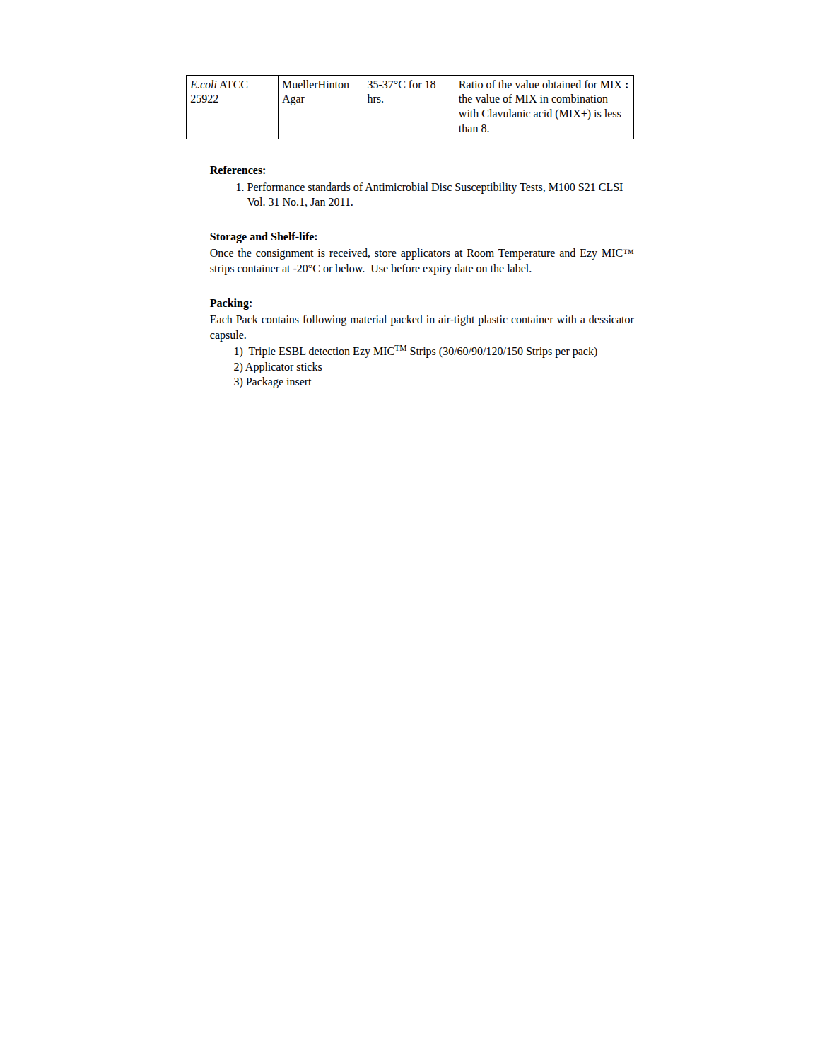| E.coli ATCC 25922 | Mueller Hinton Agar | 35-37°C for 18 hrs. | Ratio of the value obtained for MIX : the value of MIX in combination with Clavulanic acid (MIX+) is less than 8. |
References:
Performance standards of Antimicrobial Disc Susceptibility Tests, M100 S21 CLSI Vol. 31 No.1, Jan 2011.
Storage and Shelf-life:
Once the consignment is received, store applicators at Room Temperature and Ezy MIC™ strips container at -20°C or below. Use before expiry date on the label.
Packing:
Each Pack contains following material packed in air-tight plastic container with a dessicator capsule.
1) Triple ESBL detection Ezy MICTM Strips (30/60/90/120/150 Strips per pack)
2) Applicator sticks
3) Package insert